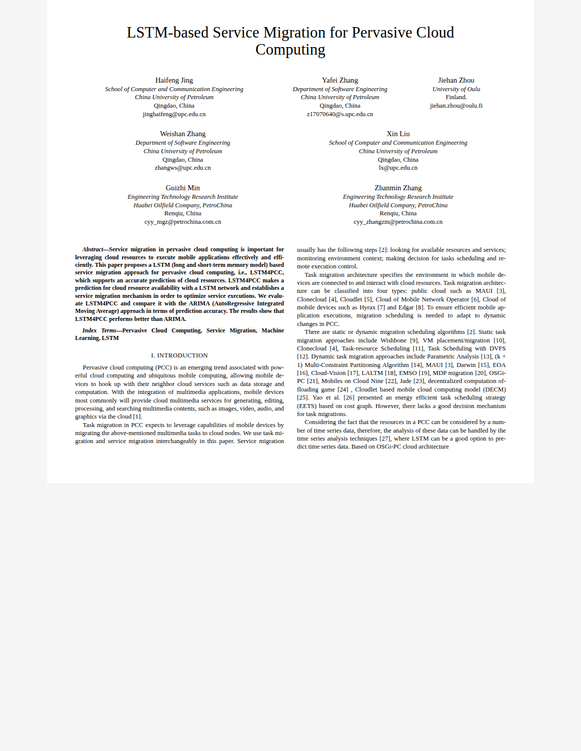LSTM-based Service Migration for Pervasive Cloud
Computing
Haifeng Jing
School of Computer and Communication Engineering
China University of Petroleum
Qingdao, China
jinghaifeng@upc.edu.cn
Yafei Zhang
Department of Software Engineering
China University of Petroleum
Qingdao, China
z17070640@s.upc.edu.cn
Jiehan Zhou
University of Oulu
Finland.
jiehan.zhou@oulu.fi
Weishan Zhang
Department of Software Engineering
China University of Petroleum
Qingdao, China
zhangws@upc.edu.cn
Xin Liu
School of Computer and Communication Engineering
China University of Petroleum
Qingdao, China
lx@upc.edu.cn
Guizhi Min
Engineering Technology Research Institute
Huabei Oilfield Company, PetroChina
Renqiu, China
cyy_mgz@petrochina.com.cn
Zhanmin Zhang
Engineering Technology Research Institute
Huabei Oilfield Company, PetroChina
Renqiu, China
cyy_zhangzm@petrochina.com.cn
Abstract—Service migration in pervasive cloud computing is important for leveraging cloud resources to execute mobile applications effectively and efficiently. This paper proposes a LSTM (long and short-term memory model) based service migration approach for pervasive cloud computing, i.e., LSTM4PCC, which supports an accurate prediction of cloud resources. LSTM4PCC makes a prediction for cloud resource availability with a LSTM network and establishes a service migration mechanism in order to optimize service executions. We evaluate LSTM4PCC and compare it with the ARIMA (AutoRegressive Integrated Moving Average) approach in terms of prediction accuracy. The results show that LSTM4PCC performs better than ARIMA.
Index Terms—Pervasive Cloud Computing, Service Migration, Machine Learning, LSTM
I. Introduction
Pervasive cloud computing (PCC) is an emerging trend associated with powerful cloud computing and ubiquitous mobile computing, allowing mobile devices to hook up with their neighbor cloud services such as data storage and computation. With the integration of multimedia applications, mobile devices most commonly will provide cloud multimedia services for generating, editing, processing, and searching multimedia contents, such as images, video, audio, and graphics via the cloud [1].
Task migration in PCC expects to leverage capabilities of mobile devices by migrating the above-mentioned multimedia tasks to cloud nodes. We use task migration and service migration interchangeably in this paper. Service migration usually has the following steps [2]: looking for available resources and services; monitoring environment context; making decision for tasks scheduling and remote execution control.
Task migration architecture specifies the environment in which mobile devices are connected to and interact with cloud resources. Task migration architecture can be classified into four types: public cloud such as MAUI [3], Clonecloud [4], Cloudlet [5], Cloud of Mobile Network Operator [6], Cloud of mobile devices such as Hyrax [7] and Edgar [8]. To ensure efficient mobile application executions, migration scheduling is needed to adapt to dynamic changes in PCC.
There are static or dynamic migration scheduling algorithms [2]. Static task migration approaches include Wishbone [9], VM placement/migration [10], Clonecloud [4], Task-resource Scheduling [11], Task Scheduling with DVFS [12]. Dynamic task migration approaches include Parametric Analysis [13], (k + 1) Multi-Constraint Partitioning Algorithm [14], MAUI [3], Darwin [15], EOA [16], Cloud-Vision [17], LALTM [18], EMSO [19], MDP migration [20], OSGi-PC [21], Mobiles on Cloud Nine [22], Jade [23], decentralized computation offloading game [24] , Cloudlet based mobile cloud computing model (DECM) [25]. Yao et al. [26] presented an energy efficient task scheduling strategy (EETS) based on cost graph. However, there lacks a good decision mechanism for task migrations.
Considering the fact that the resources in a PCC can be considered by a number of time series data, therefore, the analysis of these data can be handled by the time series analysis techniques [27], where LSTM can be a good option to predict time series data. Based on OSGi-PC cloud architecture